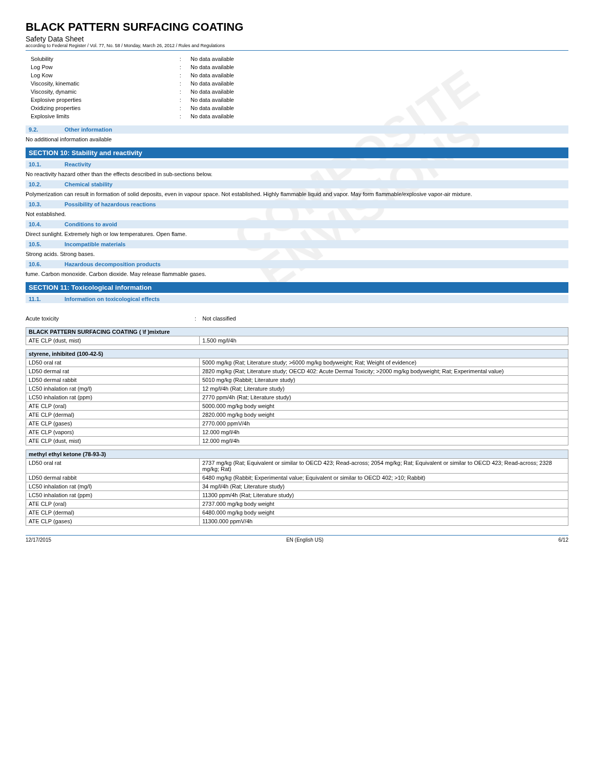COMPOSITE
ENVISIONS
BLACK PATTERN SURFACING COATING
Safety Data Sheet
according to Federal Register / Vol. 77, No. 58 / Monday, March 26, 2012 / Rules and Regulations
| Solubility | : | No data available |
| Log Pow | : | No data available |
| Log Kow | : | No data available |
| Viscosity, kinematic | : | No data available |
| Viscosity, dynamic | : | No data available |
| Explosive properties | : | No data available |
| Oxidizing properties | : | No data available |
| Explosive limits | : | No data available |
9.2. Other information
No additional information available
SECTION 10: Stability and reactivity
10.1. Reactivity
No reactivity hazard other than the effects described in sub-sections below.
10.2. Chemical stability
Polymerization can result in formation of solid deposits, even in vapour space. Not established. Highly flammable liquid and vapor. May form flammable/explosive vapor-air mixture.
10.3. Possibility of hazardous reactions
Not established.
10.4. Conditions to avoid
Direct sunlight. Extremely high or low temperatures. Open flame.
10.5. Incompatible materials
Strong acids. Strong bases.
10.6. Hazardous decomposition products
fume. Carbon monoxide. Carbon dioxide. May release flammable gases.
SECTION 11: Toxicological information
11.1. Information on toxicological effects
Acute toxicity: Not classified
| BLACK PATTERN SURFACING COATING ( \f )mixture |
| --- |
| ATE CLP (dust, mist) | 1.500 mg/l/4h |
| styrene, inhibited (100-42-5) |
| --- |
| LD50 oral rat | 5000 mg/kg (Rat; Literature study; >6000 mg/kg bodyweight; Rat; Weight of evidence) |
| LD50 dermal rat | 2820 mg/kg (Rat; Literature study; OECD 402: Acute Dermal Toxicity; >2000 mg/kg bodyweight; Rat; Experimental value) |
| LD50 dermal rabbit | 5010 mg/kg (Rabbit; Literature study) |
| LC50 inhalation rat (mg/l) | 12 mg/l/4h (Rat; Literature study) |
| LC50 inhalation rat (ppm) | 2770 ppm/4h (Rat; Literature study) |
| ATE CLP (oral) | 5000.000 mg/kg body weight |
| ATE CLP (dermal) | 2820.000 mg/kg body weight |
| ATE CLP (gases) | 2770.000 ppmV/4h |
| ATE CLP (vapors) | 12.000 mg/l/4h |
| ATE CLP (dust, mist) | 12.000 mg/l/4h |
| methyl ethyl ketone (78-93-3) |
| --- |
| LD50 oral rat | 2737 mg/kg (Rat; Equivalent or similar to OECD 423; Read-across; 2054 mg/kg; Rat; Equivalent or similar to OECD 423; Read-across; 2328 mg/kg; Rat) |
| LD50 dermal rabbit | 6480 mg/kg (Rabbit; Experimental value; Equivalent or similar to OECD 402; >10; Rabbit) |
| LC50 inhalation rat (mg/l) | 34 mg/l/4h (Rat; Literature study) |
| LC50 inhalation rat (ppm) | 11300 ppm/4h (Rat; Literature study) |
| ATE CLP (oral) | 2737.000 mg/kg body weight |
| ATE CLP (dermal) | 6480.000 mg/kg body weight |
| ATE CLP (gases) | 11300.000 ppmV/4h |
12/17/2015 EN (English US) 6/12